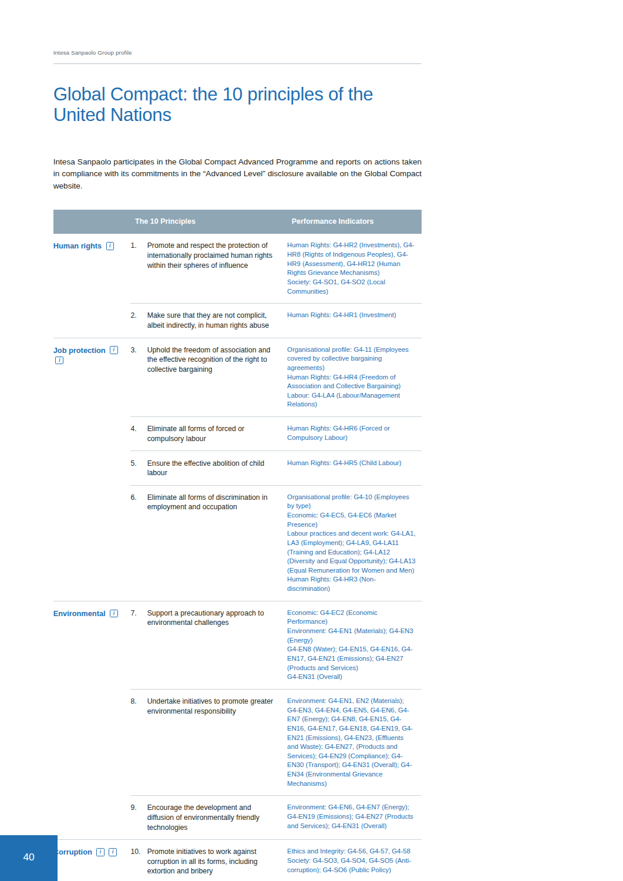Intesa Sanpaolo Group profile
Global Compact: the 10 principles of the United Nations
Intesa Sanpaolo participates in the Global Compact Advanced Programme and reports on actions taken in compliance with its commitments in the “Advanced Level” disclosure available on the Global Compact website.
| | The 10 Principles | Performance Indicators |
| --- | --- | --- |
| Human rights i | 1. | Promote and respect the protection of internationally proclaimed human rights within their spheres of influence | Human Rights: G4-HR2 (Investments), G4-HR8 (Rights of Indigenous Peoples), G4-HR9 (Assessment), G4-HR12 (Human Rights Grievance Mechanisms) Society: G4-SO1, G4-SO2 (Local Communities) |
| 2. | Make sure that they are not complicit, albeit indirectly, in human rights abuse | Human Rights: G4-HR1 (Investment) |
| Job protection i i | 3. | Uphold the freedom of association and the effective recognition of the right to collective bargaining | Organisational profile: G4-11 (Employees covered by collective bargaining agreements) Human Rights: G4-HR4 (Freedom of Association and Collective Bargaining) Labour: G4-LA4 (Labour/Management Relations) |
| 4. | Eliminate all forms of forced or compulsory labour | Human Rights: G4-HR6 (Forced or Compulsory Labour) |
| 5. | Ensure the effective abolition of child labour | Human Rights: G4-HR5 (Child Labour) |
| 6. | Eliminate all forms of discrimination in employment and occupation | Organisational profile: G4-10 (Employees by type) Economic: G4-EC5, G4-EC6 (Market Presence) Labour practices and decent work: G4-LA1, LA3 (Employment); G4-LA9, G4-LA11 (Training and Education); G4-LA12 (Diversity and Equal Opportunity); G4-LA13 (Equal Remuneration for Women and Men) Human Rights: G4-HR3 (Non-discrimination) |
| Environmental i | 7. | Support a precautionary approach to environmental challenges | Economic: G4-EC2 (Economic Performance) Environment: G4-EN1 (Materials); G4-EN3 (Energy) G4-EN8 (Water); G4-EN15, G4-EN16, G4-EN17, G4-EN21 (Emissions); G4-EN27 (Products and Services) G4-EN31 (Overall) |
| 8. | Undertake initiatives to promote greater environmental responsibility | Environment: G4-EN1, EN2 (Materials); G4-EN3, G4-EN4, G4-EN5, G4-EN6, G4-EN7 (Energy); G4-EN8, G4-EN15, G4-EN16, G4-EN17, G4-EN18, G4-EN19, G4-EN21 (Emissions), G4-EN23, (Effluents and Waste); G4-EN27, (Products and Services); G4-EN29 (Compliance); G4-EN30 (Transport); G4-EN31 (Overall); G4-EN34 (Environmental Grievance Mechanisms) |
| 9. | Encourage the development and diffusion of environmentally friendly technologies | Environment: G4-EN6, G4-EN7 (Energy); G4-EN19 (Emissions); G4-EN27 (Products and Services); G4-EN31 (Overall) |
| Corruption i i | 10. | Promote initiatives to work against corruption in all its forms, including extortion and bribery | Ethics and Integrity: G4-56, G4-57, G4-58 Society: G4-SO3, G4-SO4, G4-SO5 (Anti-corruption); G4-SO6 (Public Policy) |
40